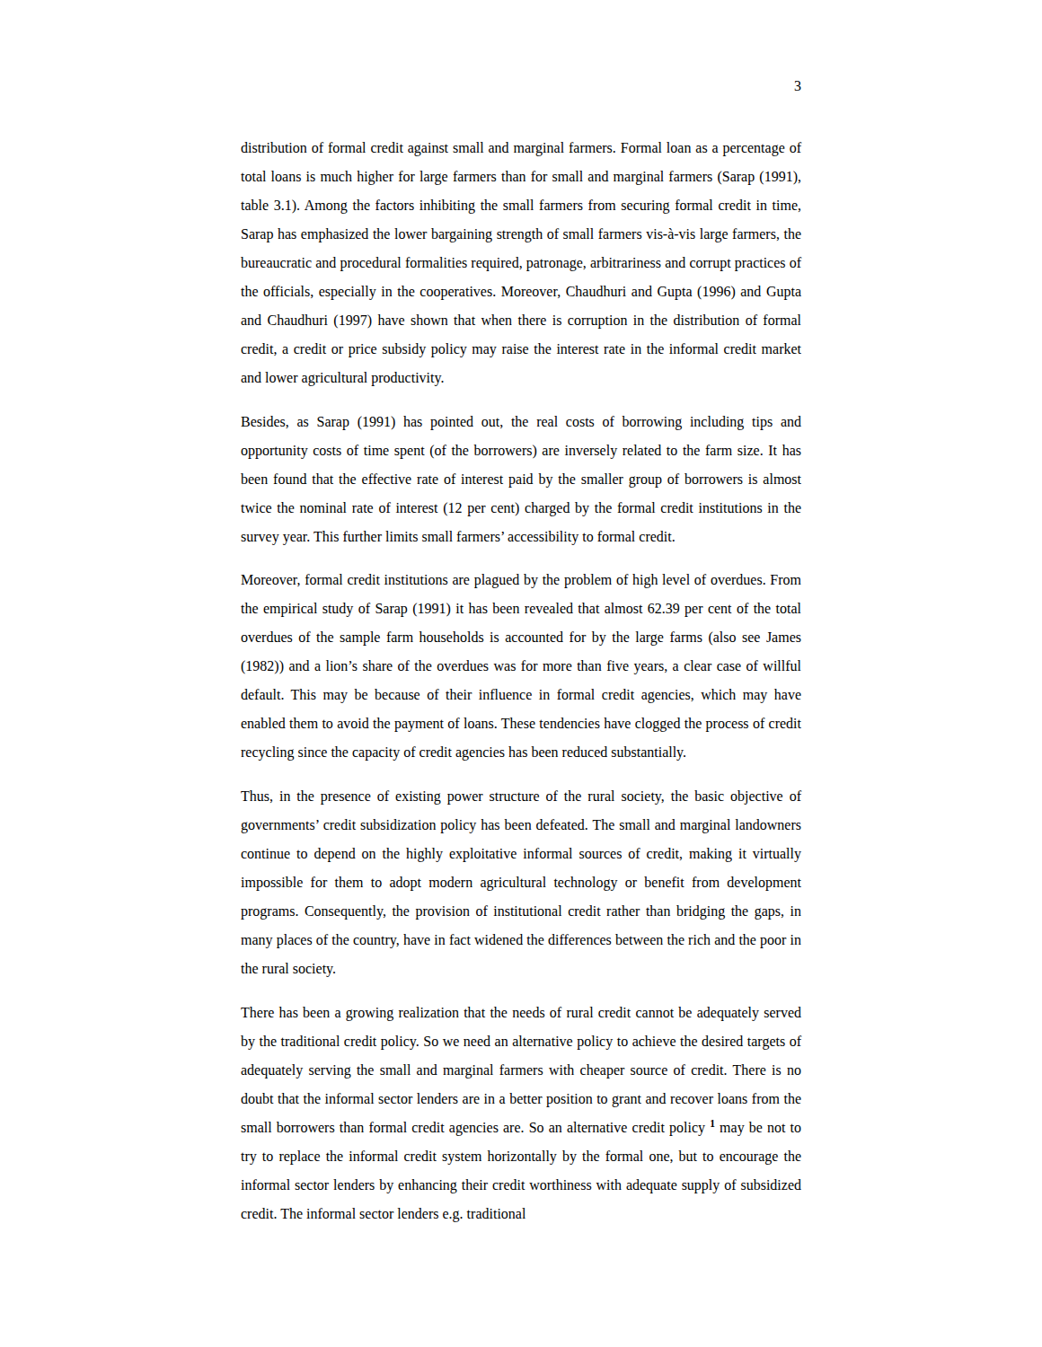3
distribution of formal credit against small and marginal farmers. Formal loan as a percentage of total loans is much higher for large farmers than for small and marginal farmers (Sarap (1991), table 3.1). Among the factors inhibiting the small farmers from securing formal credit in time, Sarap has emphasized the lower bargaining strength of small farmers vis-à-vis large farmers, the bureaucratic and procedural formalities required, patronage, arbitrariness and corrupt practices of the officials, especially in the cooperatives. Moreover, Chaudhuri and Gupta (1996) and Gupta and Chaudhuri (1997) have shown that when there is corruption in the distribution of formal credit, a credit or price subsidy policy may raise the interest rate in the informal credit market and lower agricultural productivity.
Besides, as Sarap (1991) has pointed out, the real costs of borrowing including tips and opportunity costs of time spent (of the borrowers) are inversely related to the farm size. It has been found that the effective rate of interest paid by the smaller group of borrowers is almost twice the nominal rate of interest (12 per cent) charged by the formal credit institutions in the survey year. This further limits small farmers’ accessibility to formal credit.
Moreover, formal credit institutions are plagued by the problem of high level of overdues. From the empirical study of Sarap (1991) it has been revealed that almost 62.39 per cent of the total overdues of the sample farm households is accounted for by the large farms (also see James (1982)) and a lion’s share of the overdues was for more than five years, a clear case of willful default. This may be because of their influence in formal credit agencies, which may have enabled them to avoid the payment of loans. These tendencies have clogged the process of credit recycling since the capacity of credit agencies has been reduced substantially.
Thus, in the presence of existing power structure of the rural society, the basic objective of governments’ credit subsidization policy has been defeated. The small and marginal landowners continue to depend on the highly exploitative informal sources of credit, making it virtually impossible for them to adopt modern agricultural technology or benefit from development programs. Consequently, the provision of institutional credit rather than bridging the gaps, in many places of the country, have in fact widened the differences between the rich and the poor in the rural society.
There has been a growing realization that the needs of rural credit cannot be adequately served by the traditional credit policy. So we need an alternative policy to achieve the desired targets of adequately serving the small and marginal farmers with cheaper source of credit. There is no doubt that the informal sector lenders are in a better position to grant and recover loans from the small borrowers than formal credit agencies are. So an alternative credit policy 1 may be not to try to replace the informal credit system horizontally by the formal one, but to encourage the informal sector lenders by enhancing their credit worthiness with adequate supply of subsidized credit. The informal sector lenders e.g. traditional